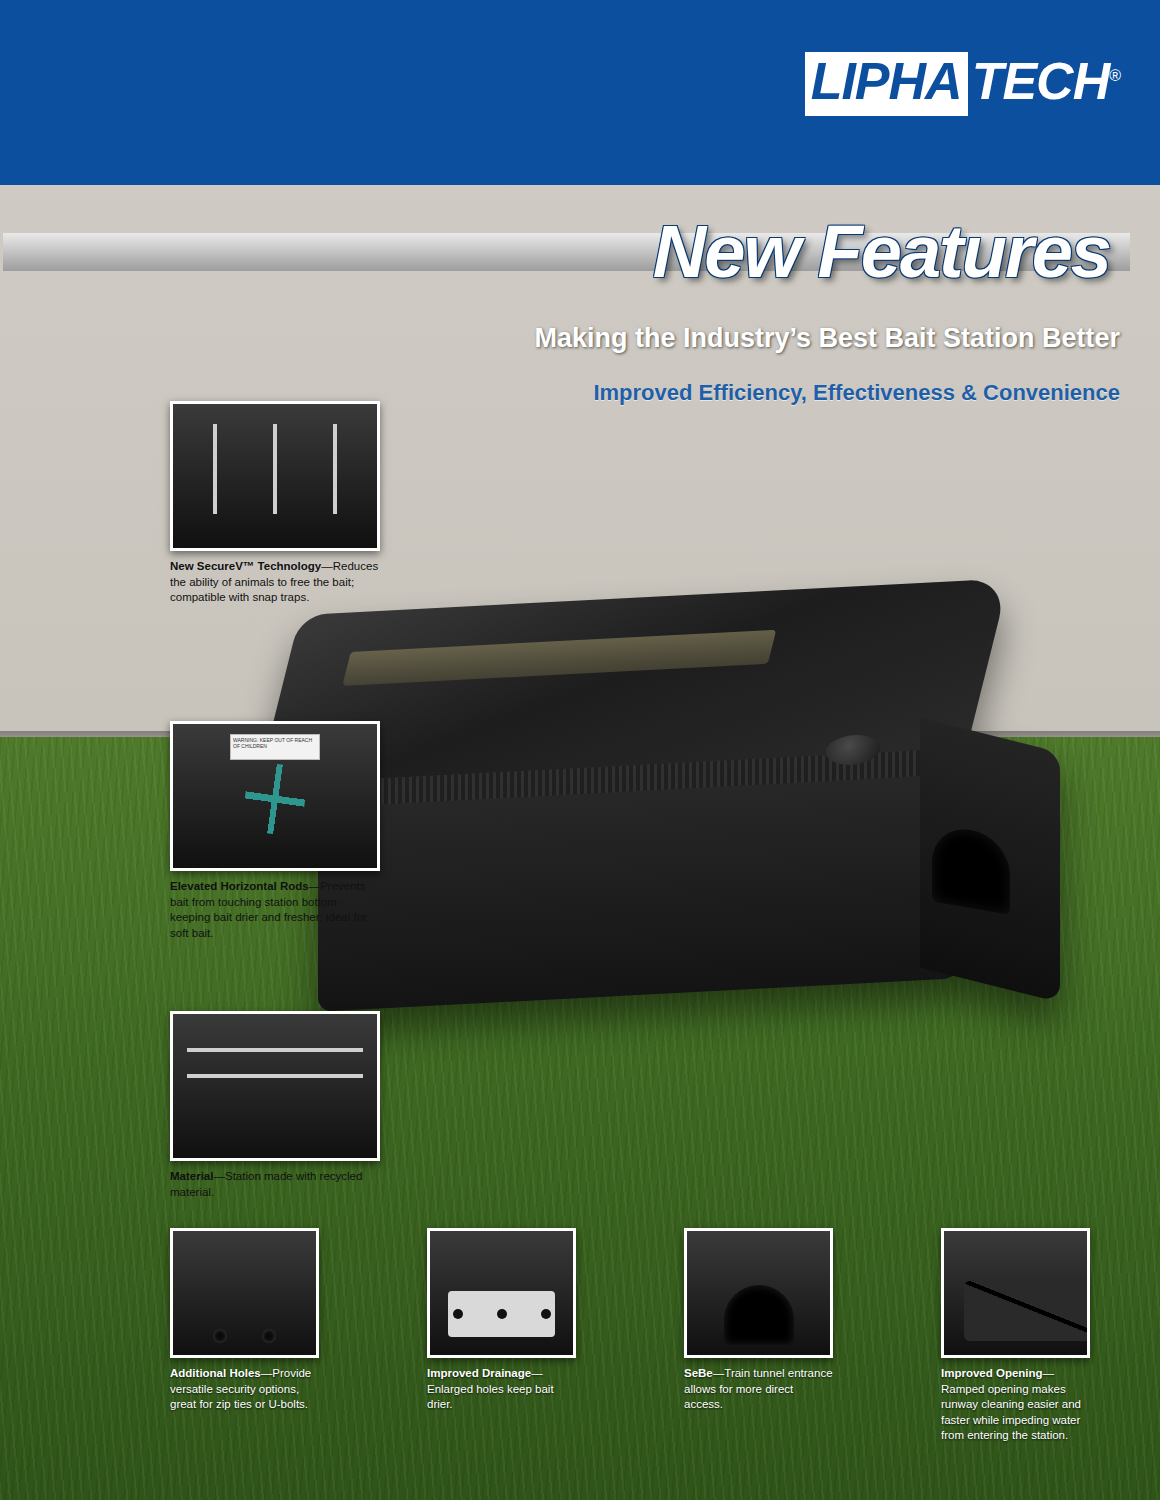LIPHA TECH®
New Features
Making the Industry’s Best Bait Station Better
Improved Efficiency, Effectiveness & Convenience
New SecureV™ Technology—Reduces the ability of animals to free the bait; compatible with snap traps.
WARNING: KEEP OUT OF REACH OF CHILDREN
Elevated Horizontal Rods—Prevents bait from touching station bottom keeping bait drier and fresher; ideal for soft bait.
Material—Station made with recycled material.
Additional Holes—Provide versatile security options, great for zip ties or U-bolts.
Improved Drainage—Enlarged holes keep bait drier.
SeBe—Train tunnel entrance allows for more direct access.
Improved Opening—Ramped opening makes runway cleaning easier and faster while impeding water from entering the station.